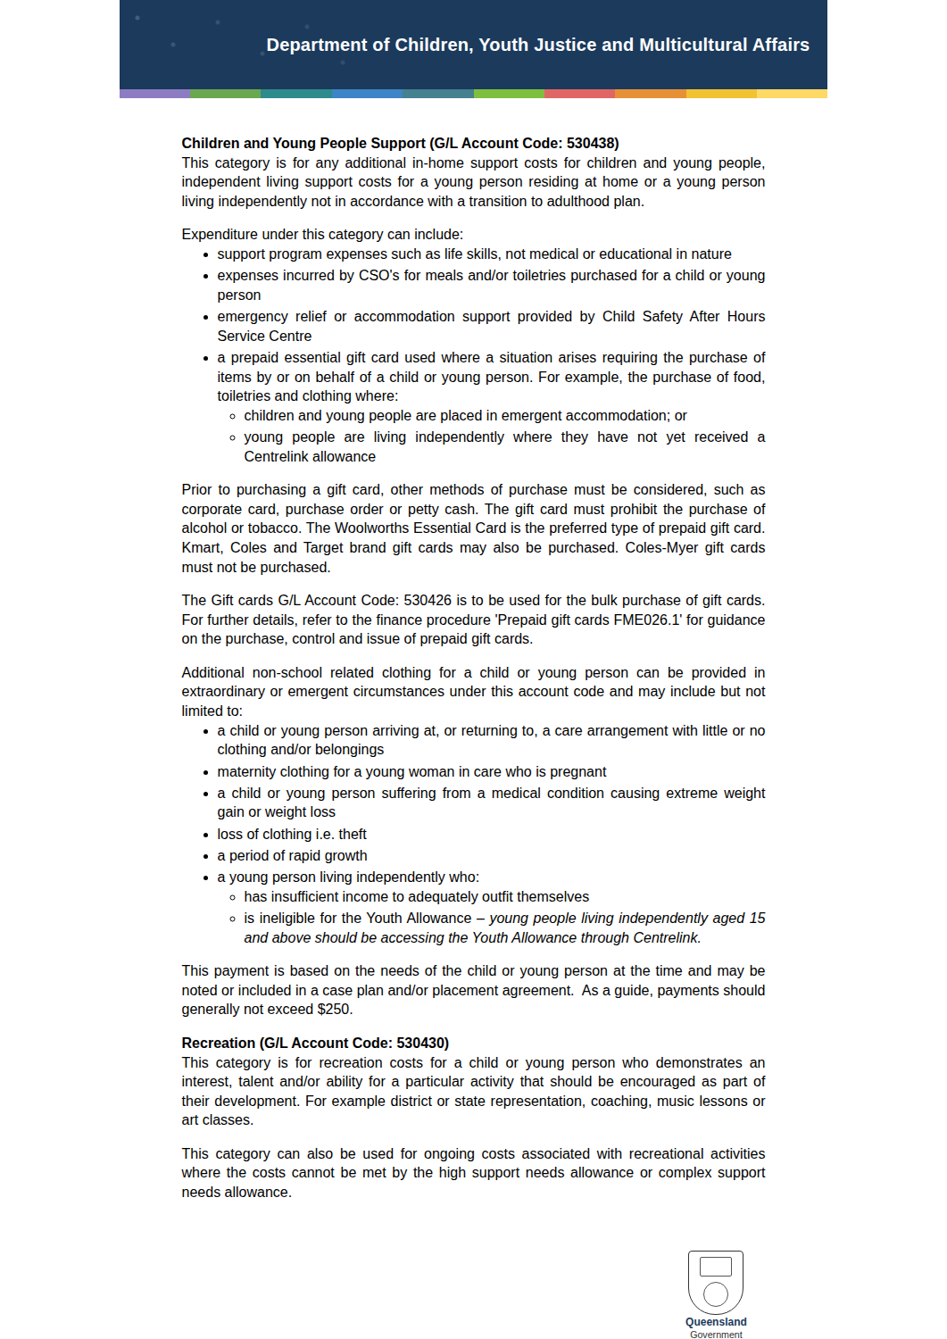Department of Children, Youth Justice and Multicultural Affairs
Children and Young People Support (G/L Account Code: 530438)
This category is for any additional in-home support costs for children and young people, independent living support costs for a young person residing at home or a young person living independently not in accordance with a transition to adulthood plan.
Expenditure under this category can include:
support program expenses such as life skills, not medical or educational in nature
expenses incurred by CSO's for meals and/or toiletries purchased for a child or young person
emergency relief or accommodation support provided by Child Safety After Hours Service Centre
a prepaid essential gift card used where a situation arises requiring the purchase of items by or on behalf of a child or young person. For example, the purchase of food, toiletries and clothing where:
children and young people are placed in emergent accommodation; or
young people are living independently where they have not yet received a Centrelink allowance
Prior to purchasing a gift card, other methods of purchase must be considered, such as corporate card, purchase order or petty cash. The gift card must prohibit the purchase of alcohol or tobacco. The Woolworths Essential Card is the preferred type of prepaid gift card. Kmart, Coles and Target brand gift cards may also be purchased. Coles-Myer gift cards must not be purchased.
The Gift cards G/L Account Code: 530426 is to be used for the bulk purchase of gift cards. For further details, refer to the finance procedure 'Prepaid gift cards FME026.1' for guidance on the purchase, control and issue of prepaid gift cards.
Additional non-school related clothing for a child or young person can be provided in extraordinary or emergent circumstances under this account code and may include but not limited to:
a child or young person arriving at, or returning to, a care arrangement with little or no clothing and/or belongings
maternity clothing for a young woman in care who is pregnant
a child or young person suffering from a medical condition causing extreme weight gain or weight loss
loss of clothing i.e. theft
a period of rapid growth
a young person living independently who:
has insufficient income to adequately outfit themselves
is ineligible for the Youth Allowance – young people living independently aged 15 and above should be accessing the Youth Allowance through Centrelink.
This payment is based on the needs of the child or young person at the time and may be noted or included in a case plan and/or placement agreement. As a guide, payments should generally not exceed $250.
Recreation (G/L Account Code: 530430)
This category is for recreation costs for a child or young person who demonstrates an interest, talent and/or ability for a particular activity that should be encouraged as part of their development. For example district or state representation, coaching, music lessons or art classes.
This category can also be used for ongoing costs associated with recreational activities where the costs cannot be met by the high support needs allowance or complex support needs allowance.
Queensland
Government